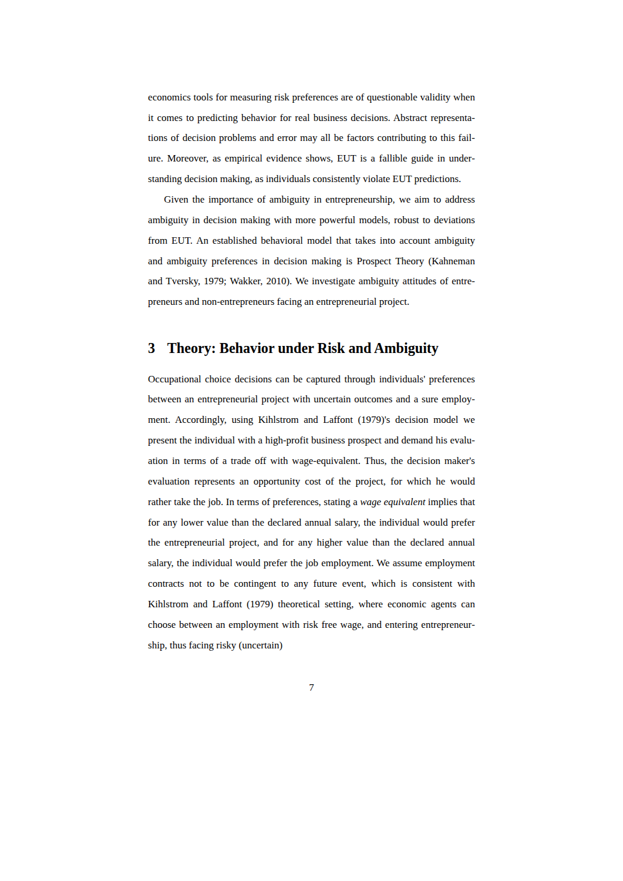economics tools for measuring risk preferences are of questionable validity when it comes to predicting behavior for real business decisions. Abstract representations of decision problems and error may all be factors contributing to this failure. Moreover, as empirical evidence shows, EUT is a fallible guide in understanding decision making, as individuals consistently violate EUT predictions.
Given the importance of ambiguity in entrepreneurship, we aim to address ambiguity in decision making with more powerful models, robust to deviations from EUT. An established behavioral model that takes into account ambiguity and ambiguity preferences in decision making is Prospect Theory (Kahneman and Tversky, 1979; Wakker, 2010). We investigate ambiguity attitudes of entrepreneurs and non-entrepreneurs facing an entrepreneurial project.
3 Theory: Behavior under Risk and Ambiguity
Occupational choice decisions can be captured through individuals' preferences between an entrepreneurial project with uncertain outcomes and a sure employment. Accordingly, using Kihlstrom and Laffont (1979)'s decision model we present the individual with a high-profit business prospect and demand his evaluation in terms of a trade off with wage-equivalent. Thus, the decision maker's evaluation represents an opportunity cost of the project, for which he would rather take the job. In terms of preferences, stating a wage equivalent implies that for any lower value than the declared annual salary, the individual would prefer the entrepreneurial project, and for any higher value than the declared annual salary, the individual would prefer the job employment. We assume employment contracts not to be contingent to any future event, which is consistent with Kihlstrom and Laffont (1979) theoretical setting, where economic agents can choose between an employment with risk free wage, and entering entrepreneurship, thus facing risky (uncertain)
7